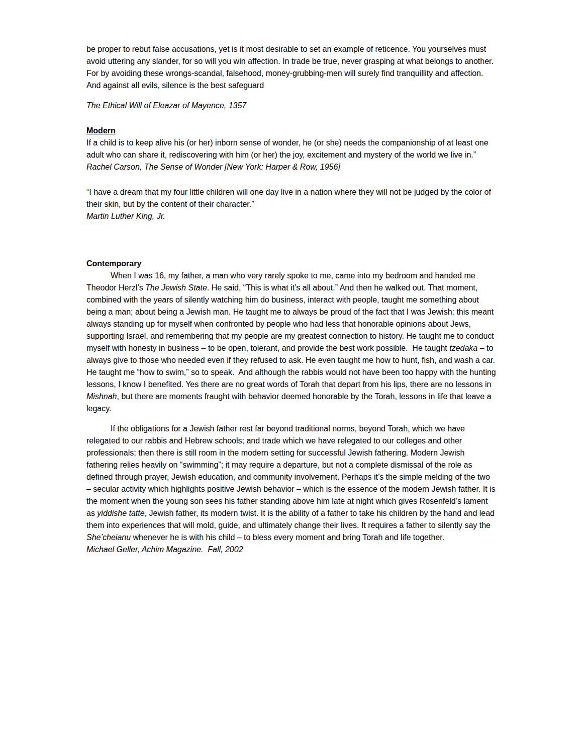be proper to rebut false accusations, yet is it most desirable to set an example of reticence. You yourselves must avoid uttering any slander, for so will you win affection. In trade be true, never grasping at what belongs to another. For by avoiding these wrongs-scandal, falsehood, money-grubbing-men will surely find tranquillity and affection. And against all evils, silence is the best safeguard
The Ethical Will of Eleazar of Mayence, 1357
Modern
If a child is to keep alive his (or her) inborn sense of wonder, he (or she) needs the companionship of at least one adult who can share it, rediscovering with him (or her) the joy, excitement and mystery of the world we live in.”
Rachel Carson, The Sense of Wonder [New York: Harper & Row, 1956]
“I have a dream that my four little children will one day live in a nation where they will not be judged by the color of their skin, but by the content of their character.”
Martin Luther King, Jr.
Contemporary
When I was 16, my father, a man who very rarely spoke to me, came into my bedroom and handed me Theodor Herzl’s The Jewish State. He said, “This is what it’s all about.” And then he walked out. That moment, combined with the years of silently watching him do business, interact with people, taught me something about being a man; about being a Jewish man. He taught me to always be proud of the fact that I was Jewish: this meant always standing up for myself when confronted by people who had less that honorable opinions about Jews, supporting Israel, and remembering that my people are my greatest connection to history. He taught me to conduct myself with honesty in business – to be open, tolerant, and provide the best work possible. He taught tzedaka – to always give to those who needed even if they refused to ask. He even taught me how to hunt, fish, and wash a car. He taught me “how to swim,” so to speak. And although the rabbis would not have been too happy with the hunting lessons, I know I benefited. Yes there are no great words of Torah that depart from his lips, there are no lessons in Mishnah, but there are moments fraught with behavior deemed honorable by the Torah, lessons in life that leave a legacy.
If the obligations for a Jewish father rest far beyond traditional norms, beyond Torah, which we have relegated to our rabbis and Hebrew schools; and trade which we have relegated to our colleges and other professionals; then there is still room in the modern setting for successful Jewish fathering. Modern Jewish fathering relies heavily on “swimming”; it may require a departure, but not a complete dismissal of the role as defined through prayer, Jewish education, and community involvement. Perhaps it’s the simple melding of the two – secular activity which highlights positive Jewish behavior – which is the essence of the modern Jewish father. It is the moment when the young son sees his father standing above him late at night which gives Rosenfeld’s lament as yiddishe tatte, Jewish father, its modern twist. It is the ability of a father to take his children by the hand and lead them into experiences that will mold, guide, and ultimately change their lives. It requires a father to silently say the She’cheianu whenever he is with his child – to bless every moment and bring Torah and life together.
Michael Geller, Achim Magazine. Fall, 2002